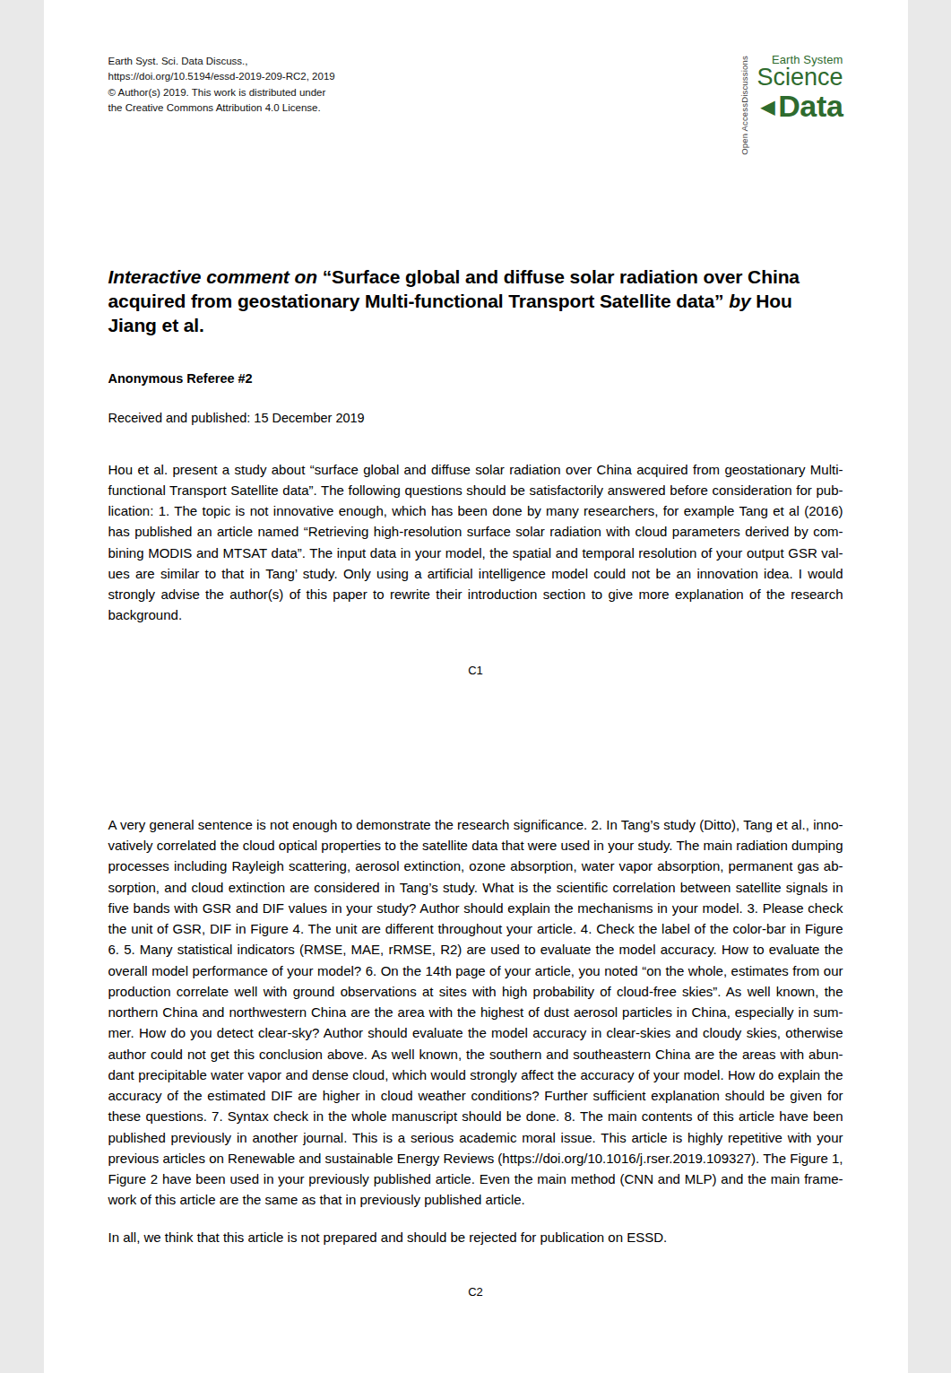Earth Syst. Sci. Data Discuss.,
https://doi.org/10.5194/essd-2019-209-RC2, 2019
© Author(s) 2019. This work is distributed under
the Creative Commons Attribution 4.0 License.
Open Access Discussions
Earth System
Science
Data
Interactive comment on “Surface global and diffuse solar radiation over China acquired from geostationary Multi-functional Transport Satellite data” by Hou Jiang et al.
Anonymous Referee #2
Received and published: 15 December 2019
Hou et al. present a study about “surface global and diffuse solar radiation over China acquired from geostationary Multi-functional Transport Satellite data”. The following questions should be satisfactorily answered before consideration for publication: 1. The topic is not innovative enough, which has been done by many researchers, for example Tang et al (2016) has published an article named “Retrieving high-resolution surface solar radiation with cloud parameters derived by combining MODIS and MTSAT data”. The input data in your model, the spatial and temporal resolution of your output GSR values are similar to that in Tang’ study. Only using a artificial intelligence model could not be an innovation idea. I would strongly advise the author(s) of this paper to rewrite their introduction section to give more explanation of the research background.
C1
A very general sentence is not enough to demonstrate the research significance. 2. In Tang’s study (Ditto), Tang et al., innovatively correlated the cloud optical properties to the satellite data that were used in your study. The main radiation dumping processes including Rayleigh scattering, aerosol extinction, ozone absorption, water vapor absorption, permanent gas absorption, and cloud extinction are considered in Tang’s study. What is the scientific correlation between satellite signals in five bands with GSR and DIF values in your study? Author should explain the mechanisms in your model. 3. Please check the unit of GSR, DIF in Figure 4. The unit are different throughout your article. 4. Check the label of the color-bar in Figure 6. 5. Many statistical indicators (RMSE, MAE, rRMSE, R2) are used to evaluate the model accuracy. How to evaluate the overall model performance of your model? 6. On the 14th page of your article, you noted “on the whole, estimates from our production correlate well with ground observations at sites with high probability of cloud-free skies”. As well known, the northern China and northwestern China are the area with the highest of dust aerosol particles in China, especially in summer. How do you detect clear-sky? Author should evaluate the model accuracy in clear-skies and cloudy skies, otherwise author could not get this conclusion above. As well known, the southern and southeastern China are the areas with abundant precipitable water vapor and dense cloud, which would strongly affect the accuracy of your model. How do explain the accuracy of the estimated DIF are higher in cloud weather conditions? Further sufficient explanation should be given for these questions. 7. Syntax check in the whole manuscript should be done. 8. The main contents of this article have been published previously in another journal. This is a serious academic moral issue. This article is highly repetitive with your previous articles on Renewable and sustainable Energy Reviews (https://doi.org/10.1016/j.rser.2019.109327). The Figure 1, Figure 2 have been used in your previously published article. Even the main method (CNN and MLP) and the main framework of this article are the same as that in previously published article.
In all, we think that this article is not prepared and should be rejected for publication on ESSD.
C2